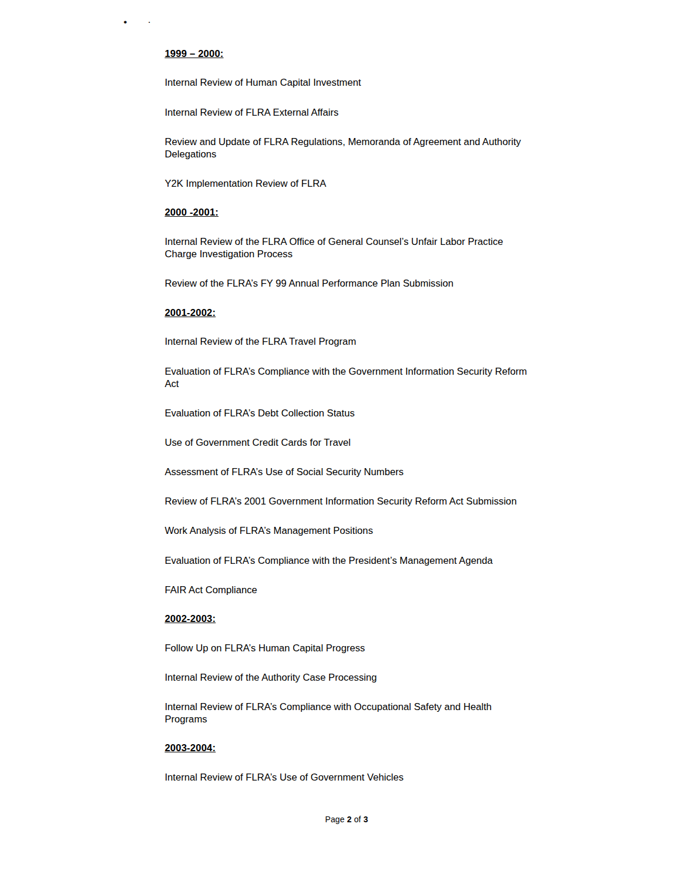• ·
1999 – 2000:
Internal Review of Human Capital Investment
Internal Review of FLRA External Affairs
Review and Update of FLRA Regulations, Memoranda of Agreement and Authority Delegations
Y2K Implementation Review of FLRA
2000 -2001:
Internal Review of the FLRA Office of General Counsel’s Unfair Labor Practice Charge Investigation Process
Review of the FLRA’s FY 99 Annual Performance Plan Submission
2001-2002:
Internal Review of the FLRA Travel Program
Evaluation of FLRA’s Compliance with the Government Information Security Reform Act
Evaluation of FLRA’s Debt Collection Status
Use of Government Credit Cards for Travel
Assessment of FLRA’s Use of Social Security Numbers
Review of FLRA’s 2001 Government Information Security Reform Act Submission
Work Analysis of FLRA’s Management Positions
Evaluation of FLRA’s Compliance with the President’s Management Agenda
FAIR Act Compliance
2002-2003:
Follow Up on FLRA’s Human Capital Progress
Internal Review of the Authority Case Processing
Internal Review of FLRA’s Compliance with Occupational Safety and Health Programs
2003-2004:
Internal Review of FLRA’s Use of Government Vehicles
Page 2 of 3